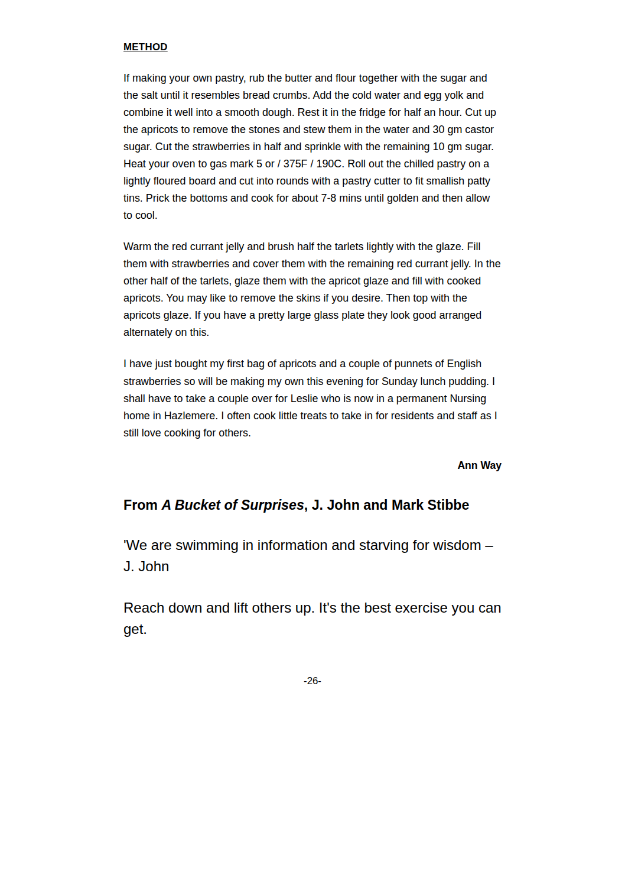METHOD
If making your own pastry, rub the butter and flour together with the sugar and the salt until it resembles bread crumbs. Add the cold water and egg yolk and combine it well into a smooth dough. Rest it in the fridge for half an hour. Cut up the apricots to remove the stones and stew them in the water and 30 gm castor sugar. Cut the strawberries in half and sprinkle with the remaining 10 gm sugar. Heat your oven to gas mark 5 or / 375F / 190C. Roll out the chilled pastry on a lightly floured board and cut into rounds with a pastry cutter to fit smallish patty tins. Prick the bottoms and cook for about 7-8 mins until golden and then allow to cool.
Warm the red currant jelly and brush half the tarlets lightly with the glaze. Fill them with strawberries and cover them with the remaining red currant jelly. In the other half of the tarlets, glaze them with the apricot glaze and fill with cooked apricots. You may like to remove the skins if you desire. Then top with the apricots glaze. If you have a pretty large glass plate they look good arranged alternately on this.
I have just bought my first bag of apricots and a couple of punnets of English strawberries so will be making my own this evening for Sunday lunch pudding. I shall have to take a couple over for Leslie who is now in a permanent Nursing home in Hazlemere. I often cook little treats to take in for residents and staff as I still love cooking for others.
Ann Way
From A Bucket of Surprises, J. John and Mark Stibbe
'We are swimming in information and starving for wisdom – J. John
Reach down and lift others up. It's the best exercise you can get.
-26-